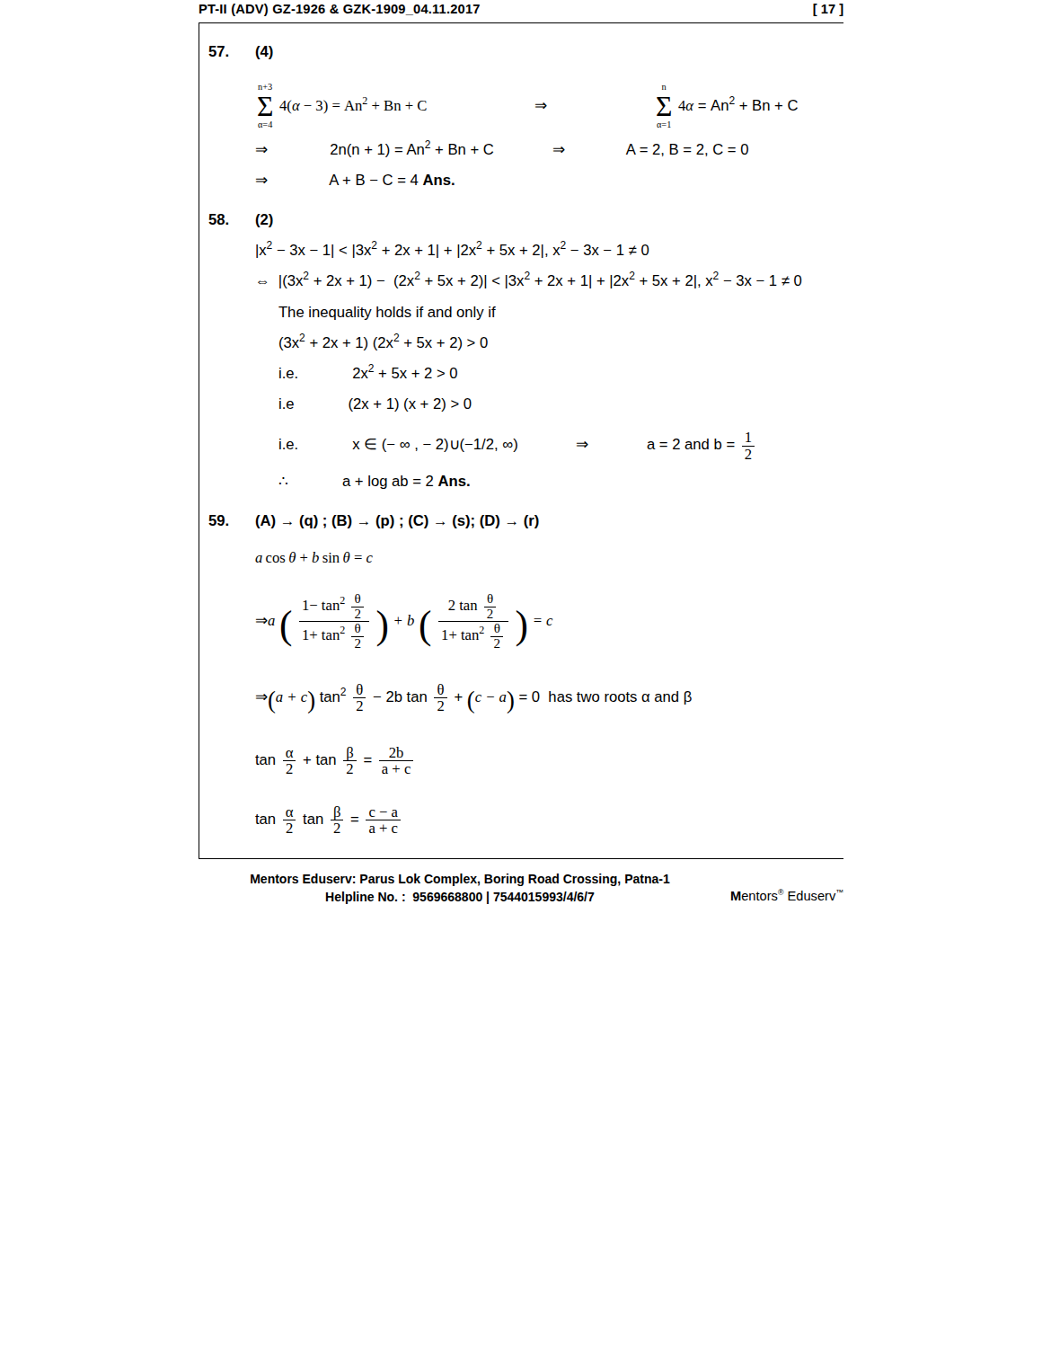PT-II (ADV) GZ-1926 & GZK-1909_04.11.2017
[ 17 ]
57.
(4)
n+3 Σ α=4 4(α − 3) = An2 + Bn + C ⇒ n Σ α=1 4α = An2 + Bn + C
⇒ 2n(n + 1) = An2 + Bn + C ⇒ A = 2, B = 2, C = 0
⇒ A + B − C = 4 Ans.
58.
(2)
|x2 − 3x − 1| < |3x2 + 2x + 1| + |2x2 + 5x + 2|, x2 − 3x − 1 ≠ 0
⇔ |(3x2 + 2x + 1) − (2x2 + 5x + 2)| < |3x2 + 2x + 1| + |2x2 + 5x + 2|, x2 − 3x − 1 ≠ 0
The inequality holds if and only if
(3x2 + 2x + 1) (2x2 + 5x + 2) > 0
i.e. 2x2 + 5x + 2 > 0
i.e (2x + 1) (x + 2) > 0
i.e. x ∈ (− ∞ , − 2)∪(−1/2, ∞) ⇒ a = 2 and b = 12
∴ a + log ab = 2 Ans.
59.
(A) → (q) ; (B) → (p) ; (C) → (s); (D) → (r)
a cos θ + b sin θ = c
⇒a ( 1− tan2 θ 2 1+ tan2 θ 2 ) + b ( 2 tan θ 2 1+ tan2 θ 2 ) = c
⇒(a + c) tan2 θ 2 − 2b tan θ 2 + (c − a) = 0 has two roots α and β
tan α 2 + tan β 2 = 2b a + c
tan α 2 tan β 2 = c − a a + c
Mentors Eduserv: Parus Lok Complex, Boring Road Crossing, Patna-1
Helpline No. : 9569668800 | 7544015993/4/6/7
Mentors® Eduserv™